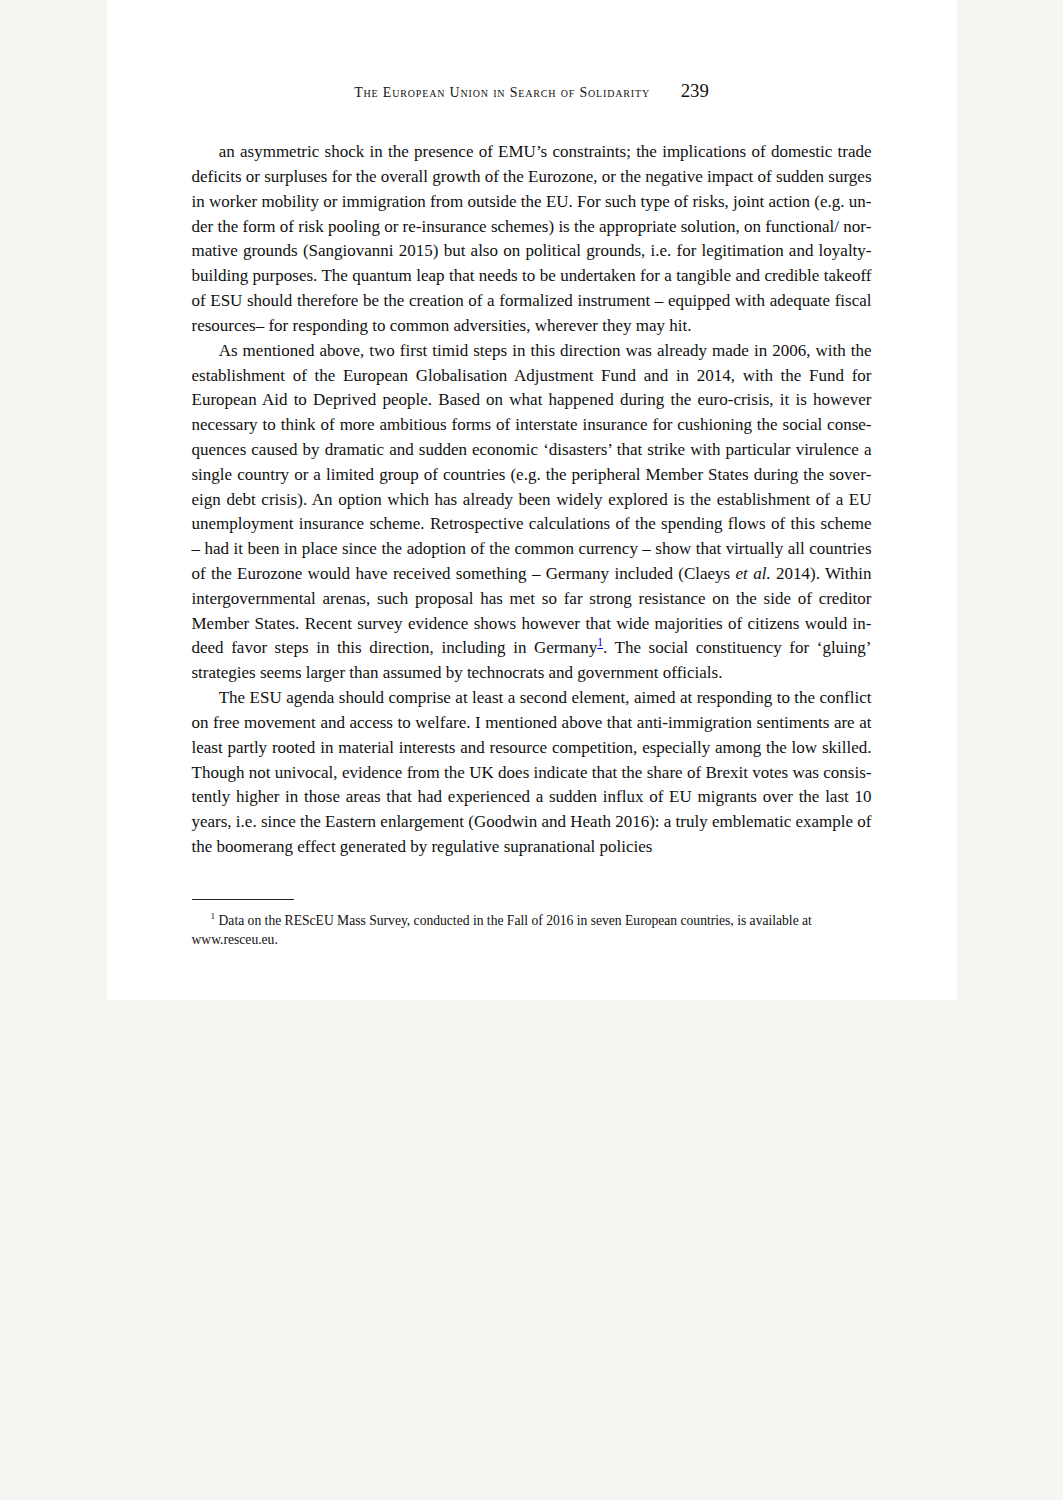The European Union in Search of Solidarity 239
an asymmetric shock in the presence of EMU’s constraints; the implications of domestic trade deficits or surpluses for the overall growth of the Eurozone, or the negative impact of sudden surges in worker mobility or immigration from outside the EU. For such type of risks, joint action (e.g. under the form of risk pooling or re-insurance schemes) is the appropriate solution, on functional/ normative grounds (Sangiovanni 2015) but also on political grounds, i.e. for legitimation and loyalty-building purposes. The quantum leap that needs to be undertaken for a tangible and credible takeoff of ESU should therefore be the creation of a formalized instrument – equipped with adequate fiscal resources– for responding to common adversities, wherever they may hit.
As mentioned above, two first timid steps in this direction was already made in 2006, with the establishment of the European Globalisation Adjustment Fund and in 2014, with the Fund for European Aid to Deprived people. Based on what happened during the euro-crisis, it is however necessary to think of more ambitious forms of interstate insurance for cushioning the social consequences caused by dramatic and sudden economic ‘disasters’ that strike with particular virulence a single country or a limited group of countries (e.g. the peripheral Member States during the sovereign debt crisis). An option which has already been widely explored is the establishment of a EU unemployment insurance scheme. Retrospective calculations of the spending flows of this scheme – had it been in place since the adoption of the common currency – show that virtually all countries of the Eurozone would have received something – Germany included (Claeys et al. 2014). Within intergovernmental arenas, such proposal has met so far strong resistance on the side of creditor Member States. Recent survey evidence shows however that wide majorities of citizens would indeed favor steps in this direction, including in Germany1. The social constituency for ‘gluing’ strategies seems larger than assumed by technocrats and government officials.
The ESU agenda should comprise at least a second element, aimed at responding to the conflict on free movement and access to welfare. I mentioned above that anti-immigration sentiments are at least partly rooted in material interests and resource competition, especially among the low skilled. Though not univocal, evidence from the UK does indicate that the share of Brexit votes was consistently higher in those areas that had experienced a sudden influx of EU migrants over the last 10 years, i.e. since the Eastern enlargement (Goodwin and Heath 2016): a truly emblematic example of the boomerang effect generated by regulative supranational policies
1 Data on the REScEU Mass Survey, conducted in the Fall of 2016 in seven European countries, is available at www.resceu.eu.